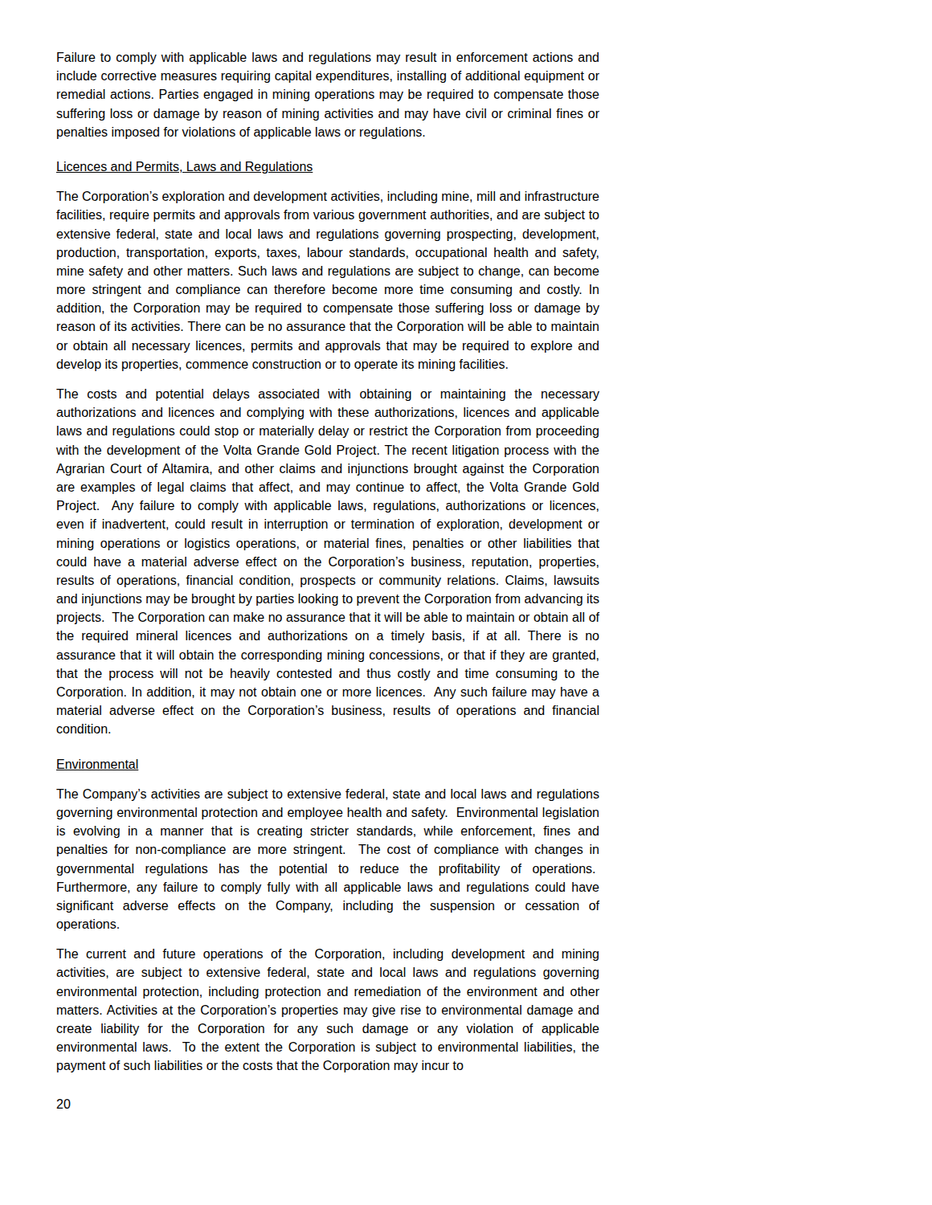Failure to comply with applicable laws and regulations may result in enforcement actions and include corrective measures requiring capital expenditures, installing of additional equipment or remedial actions. Parties engaged in mining operations may be required to compensate those suffering loss or damage by reason of mining activities and may have civil or criminal fines or penalties imposed for violations of applicable laws or regulations.
Licences and Permits, Laws and Regulations
The Corporation’s exploration and development activities, including mine, mill and infrastructure facilities, require permits and approvals from various government authorities, and are subject to extensive federal, state and local laws and regulations governing prospecting, development, production, transportation, exports, taxes, labour standards, occupational health and safety, mine safety and other matters. Such laws and regulations are subject to change, can become more stringent and compliance can therefore become more time consuming and costly. In addition, the Corporation may be required to compensate those suffering loss or damage by reason of its activities. There can be no assurance that the Corporation will be able to maintain or obtain all necessary licences, permits and approvals that may be required to explore and develop its properties, commence construction or to operate its mining facilities.
The costs and potential delays associated with obtaining or maintaining the necessary authorizations and licences and complying with these authorizations, licences and applicable laws and regulations could stop or materially delay or restrict the Corporation from proceeding with the development of the Volta Grande Gold Project. The recent litigation process with the Agrarian Court of Altamira, and other claims and injunctions brought against the Corporation are examples of legal claims that affect, and may continue to affect, the Volta Grande Gold Project. Any failure to comply with applicable laws, regulations, authorizations or licences, even if inadvertent, could result in interruption or termination of exploration, development or mining operations or logistics operations, or material fines, penalties or other liabilities that could have a material adverse effect on the Corporation’s business, reputation, properties, results of operations, financial condition, prospects or community relations. Claims, lawsuits and injunctions may be brought by parties looking to prevent the Corporation from advancing its projects. The Corporation can make no assurance that it will be able to maintain or obtain all of the required mineral licences and authorizations on a timely basis, if at all. There is no assurance that it will obtain the corresponding mining concessions, or that if they are granted, that the process will not be heavily contested and thus costly and time consuming to the Corporation. In addition, it may not obtain one or more licences. Any such failure may have a material adverse effect on the Corporation’s business, results of operations and financial condition.
Environmental
The Company’s activities are subject to extensive federal, state and local laws and regulations governing environmental protection and employee health and safety. Environmental legislation is evolving in a manner that is creating stricter standards, while enforcement, fines and penalties for non-compliance are more stringent. The cost of compliance with changes in governmental regulations has the potential to reduce the profitability of operations. Furthermore, any failure to comply fully with all applicable laws and regulations could have significant adverse effects on the Company, including the suspension or cessation of operations.
The current and future operations of the Corporation, including development and mining activities, are subject to extensive federal, state and local laws and regulations governing environmental protection, including protection and remediation of the environment and other matters. Activities at the Corporation’s properties may give rise to environmental damage and create liability for the Corporation for any such damage or any violation of applicable environmental laws. To the extent the Corporation is subject to environmental liabilities, the payment of such liabilities or the costs that the Corporation may incur to
20